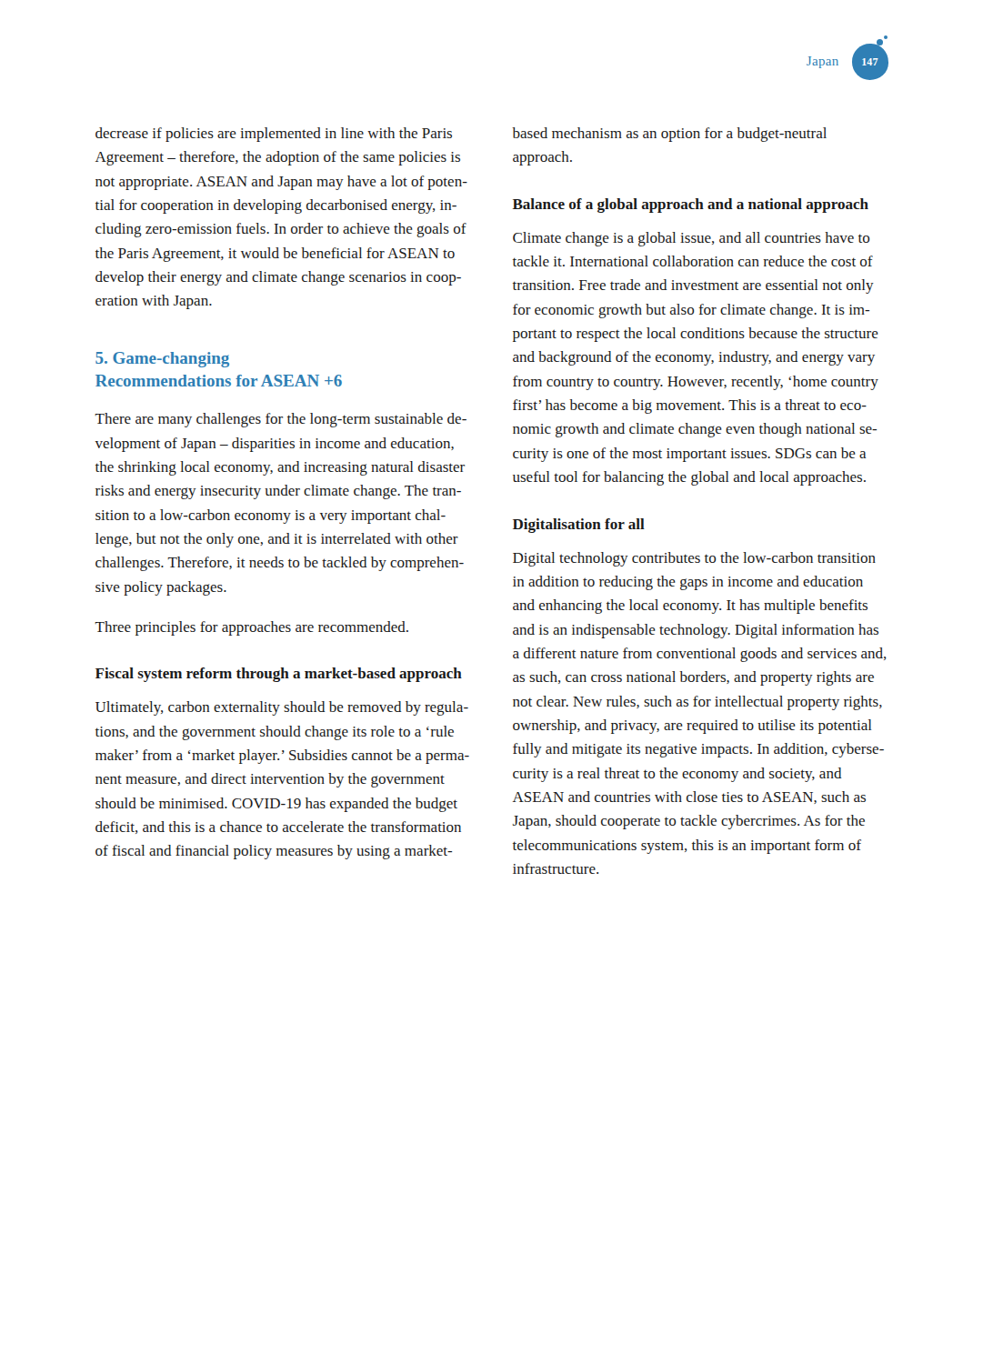Japan 147
decrease if policies are implemented in line with the Paris Agreement – therefore, the adoption of the same policies is not appropriate. ASEAN and Japan may have a lot of potential for cooperation in developing decarbonised energy, including zero-emission fuels. In order to achieve the goals of the Paris Agreement, it would be beneficial for ASEAN to develop their energy and climate change scenarios in cooperation with Japan.
5. Game-changing Recommendations for ASEAN +6
There are many challenges for the long-term sustainable development of Japan – disparities in income and education, the shrinking local economy, and increasing natural disaster risks and energy insecurity under climate change. The transition to a low-carbon economy is a very important challenge, but not the only one, and it is interrelated with other challenges. Therefore, it needs to be tackled by comprehensive policy packages.
Three principles for approaches are recommended.
Fiscal system reform through a market-based approach
Ultimately, carbon externality should be removed by regulations, and the government should change its role to a ‘rule maker’ from a ‘market player.’ Subsidies cannot be a permanent measure, and direct intervention by the government should be minimised. COVID-19 has expanded the budget deficit, and this is a chance to accelerate the transformation of fiscal and financial policy measures by using a market-based mechanism as an option for a budget-neutral approach.
Balance of a global approach and a national approach
Climate change is a global issue, and all countries have to tackle it. International collaboration can reduce the cost of transition. Free trade and investment are essential not only for economic growth but also for climate change. It is important to respect the local conditions because the structure and background of the economy, industry, and energy vary from country to country. However, recently, ‘home country first’ has become a big movement. This is a threat to economic growth and climate change even though national security is one of the most important issues. SDGs can be a useful tool for balancing the global and local approaches.
Digitalisation for all
Digital technology contributes to the low-carbon transition in addition to reducing the gaps in income and education and enhancing the local economy. It has multiple benefits and is an indispensable technology. Digital information has a different nature from conventional goods and services and, as such, can cross national borders, and property rights are not clear. New rules, such as for intellectual property rights, ownership, and privacy, are required to utilise its potential fully and mitigate its negative impacts. In addition, cybersecurity is a real threat to the economy and society, and ASEAN and countries with close ties to ASEAN, such as Japan, should cooperate to tackle cybercrimes. As for the telecommunications system, this is an important form of infrastructure.